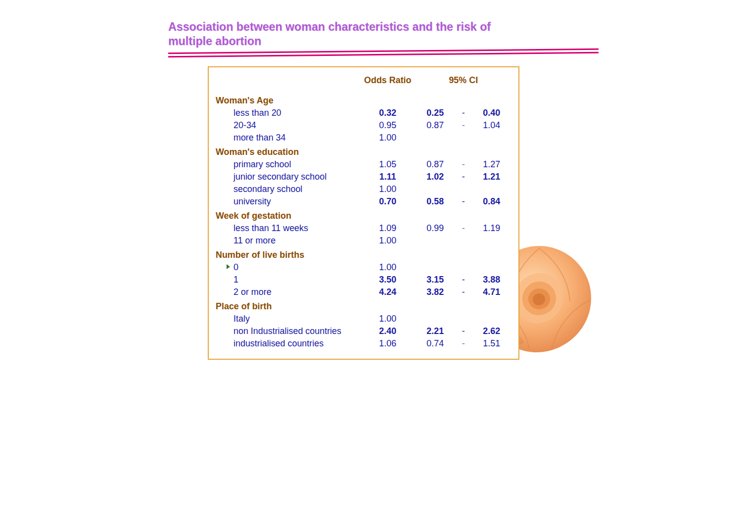Association between woman characteristics and the risk of multiple abortion
| | Odds Ratio | 95% CI |
| --- | --- | --- |
| Woman's Age |
| less than 20 | 0.32 | 0.25 | - | 0.40 |
| 20-34 | 0.95 | 0.87 | - | 1.04 |
| more than 34 | 1.00 | | | |
| Woman's education |
| primary school | 1.05 | 0.87 | - | 1.27 |
| junior secondary school | 1.11 | 1.02 | - | 1.21 |
| secondary school | 1.00 | | | |
| university | 0.70 | 0.58 | - | 0.84 |
| Week of gestation |
| less than 11 weeks | 1.09 | 0.99 | - | 1.19 |
| 11 or more | 1.00 | | | |
| Number of live births |
| 0 | 1.00 | | | |
| 1 | 3.50 | 3.15 | - | 3.88 |
| 2 or more | 4.24 | 3.82 | - | 4.71 |
| Place of birth |
| Italy | 1.00 | | | |
| non Industrialised countries | 2.40 | 2.21 | - | 2.62 |
| industrialised countries | 1.06 | 0.74 | - | 1.51 |